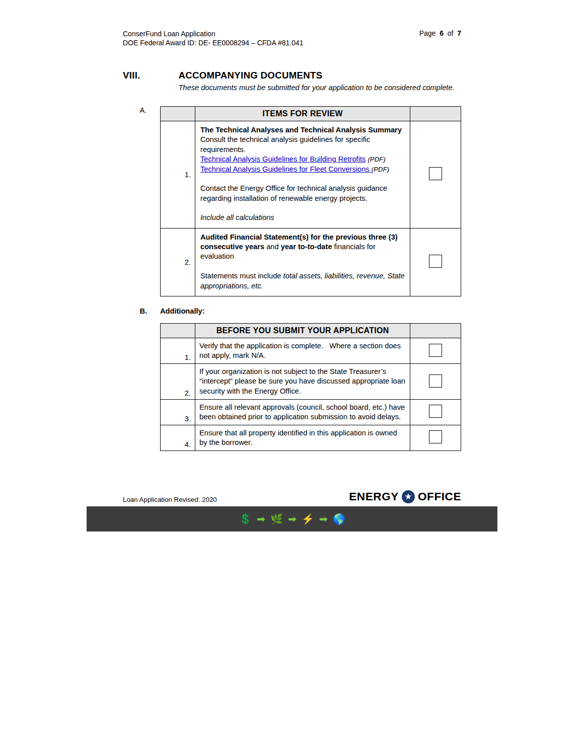ConserFund Loan Application
DOE Federal Award ID: DE- EE0008294 – CFDA #81.041
Page 6 of 7
VIII.
ACCOMPANYING DOCUMENTS
These documents must be submitted for your application to be considered complete.
A.
| | ITEMS FOR REVIEW | |
| 1. | The Technical Analyses and Technical Analysis Summary Consult the technical analysis guidelines for specific requirements. Technical Analysis Guidelines for Building Retrofits (PDF) Technical Analysis Guidelines for Fleet Conversions (PDF) Contact the Energy Office for technical analysis guidance regarding installation of renewable energy projects. Include all calculations | |
| 2. | Audited Financial Statement(s) for the previous three (3) consecutive years and year to-to-date financials for evaluation Statements must include total assets, liabilities, revenue, State appropriations, etc. | |
B.
Additionally:
| | BEFORE YOU SUBMIT YOUR APPLICATION | |
| 1. | Verify that the application is complete. Where a section does not apply, mark N/A. | |
| 2. | If your organization is not subject to the State Treasurer’s “intercept” please be sure you have discussed appropriate loan security with the Energy Office. | |
| 3. | Ensure all relevant approvals (council, school board, etc.) have been obtained prior to application submission to avoid delays. | |
| 4. | Ensure that all property identified in this application is owned by the borrower. | |
Loan Application Revised: 2020
ENERGY OFFICE
💲 ➡ 🌿 ➡ ⚡ ➡ 🌎